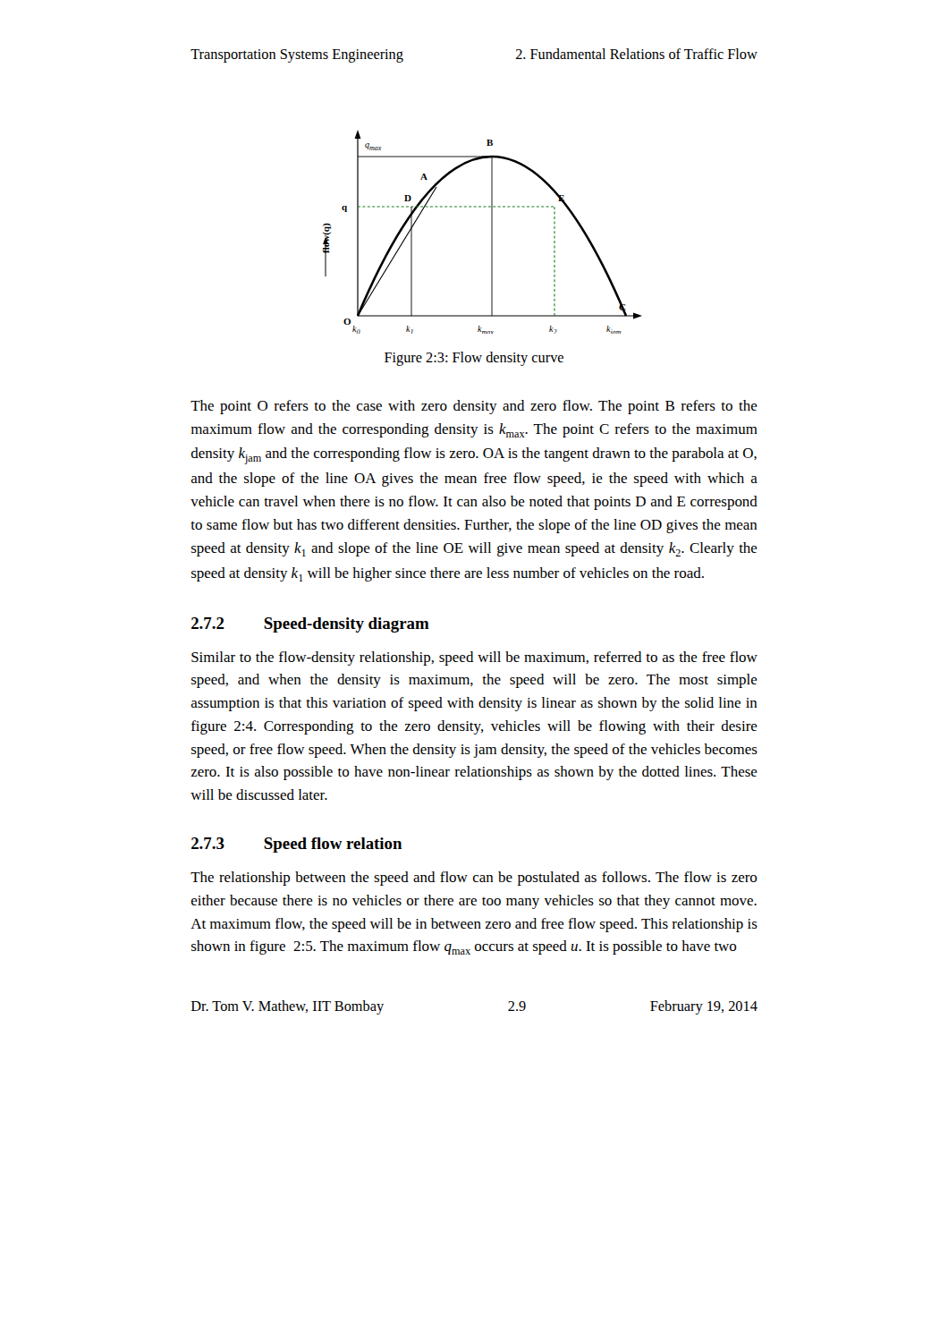Transportation Systems Engineering
2. Fundamental Relations of Traffic Flow
qmax A B D E q O C k0 k1 kmax k2 kjam flow(q) density (k)
Figure 2:3: Flow density curve
The point O refers to the case with zero density and zero flow. The point B refers to the maximum flow and the corresponding density is kmax. The point C refers to the maximum density kjam and the corresponding flow is zero. OA is the tangent drawn to the parabola at O, and the slope of the line OA gives the mean free flow speed, ie the speed with which a vehicle can travel when there is no flow. It can also be noted that points D and E correspond to same flow but has two different densities. Further, the slope of the line OD gives the mean speed at density k1 and slope of the line OE will give mean speed at density k2. Clearly the speed at density k1 will be higher since there are less number of vehicles on the road.
2.7.2 Speed-density diagram
Similar to the flow-density relationship, speed will be maximum, referred to as the free flow speed, and when the density is maximum, the speed will be zero. The most simple assumption is that this variation of speed with density is linear as shown by the solid line in figure 2:4. Corresponding to the zero density, vehicles will be flowing with their desire speed, or free flow speed. When the density is jam density, the speed of the vehicles becomes zero. It is also possible to have non-linear relationships as shown by the dotted lines. These will be discussed later.
2.7.3 Speed flow relation
The relationship between the speed and flow can be postulated as follows. The flow is zero either because there is no vehicles or there are too many vehicles so that they cannot move. At maximum flow, the speed will be in between zero and free flow speed. This relationship is shown in figure 2:5. The maximum flow qmax occurs at speed u. It is possible to have two
Dr. Tom V. Mathew, IIT Bombay
2.9
February 19, 2014